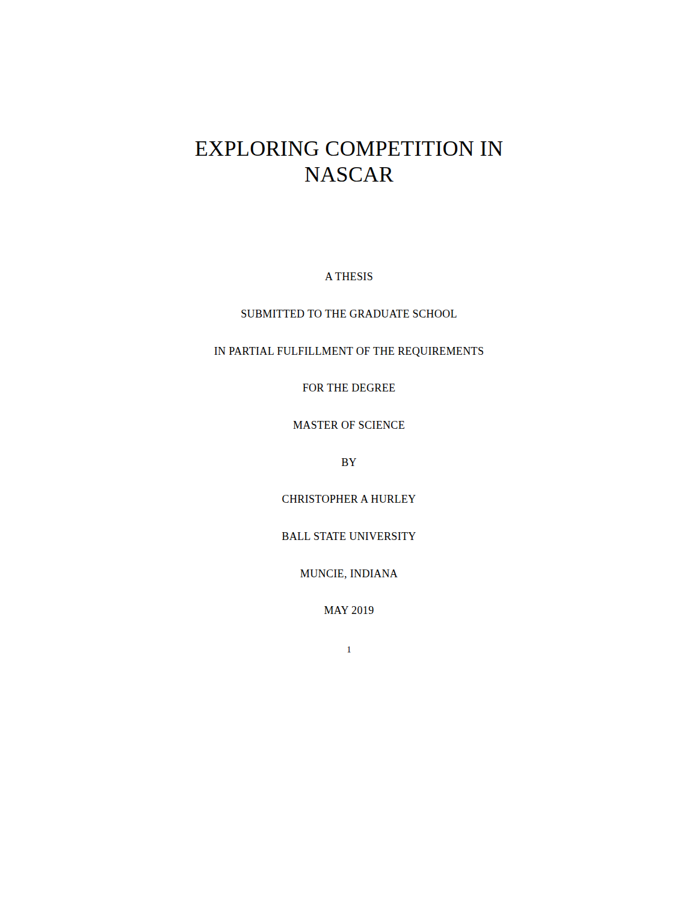EXPLORING COMPETITION IN NASCAR
A THESIS
SUBMITTED TO THE GRADUATE SCHOOL
IN PARTIAL FULFILLMENT OF THE REQUIREMENTS
FOR THE DEGREE
MASTER OF SCIENCE
BY
CHRISTOPHER A HURLEY
BALL STATE UNIVERSITY
MUNCIE, INDIANA
MAY 2019
1